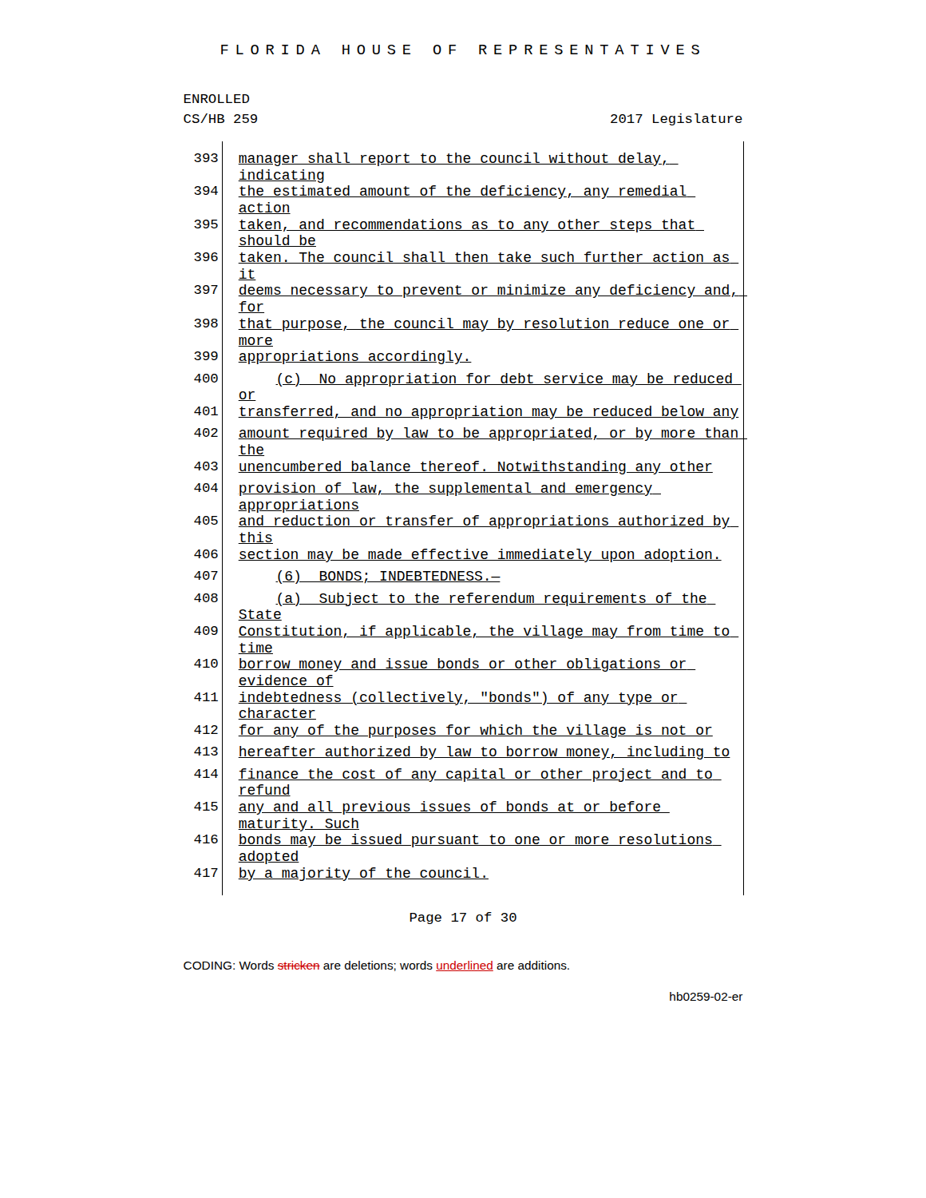FLORIDA HOUSE OF REPRESENTATIVES
ENROLLED
CS/HB 259 2017 Legislature
manager shall report to the council without delay, indicating
the estimated amount of the deficiency, any remedial action
taken, and recommendations as to any other steps that should be
taken. The council shall then take such further action as it
deems necessary to prevent or minimize any deficiency and, for
that purpose, the council may by resolution reduce one or more
appropriations accordingly.
(c) No appropriation for debt service may be reduced or
transferred, and no appropriation may be reduced below any
amount required by law to be appropriated, or by more than the
unencumbered balance thereof. Notwithstanding any other
provision of law, the supplemental and emergency appropriations
and reduction or transfer of appropriations authorized by this
section may be made effective immediately upon adoption.
(6) BONDS; INDEBTEDNESS.—
(a) Subject to the referendum requirements of the State
Constitution, if applicable, the village may from time to time
borrow money and issue bonds or other obligations or evidence of
indebtedness (collectively, "bonds") of any type or character
for any of the purposes for which the village is not or
hereafter authorized by law to borrow money, including to
finance the cost of any capital or other project and to refund
any and all previous issues of bonds at or before maturity. Such
bonds may be issued pursuant to one or more resolutions adopted
by a majority of the council.
Page 17 of 30
CODING: Words stricken are deletions; words underlined are additions.
hb0259-02-er